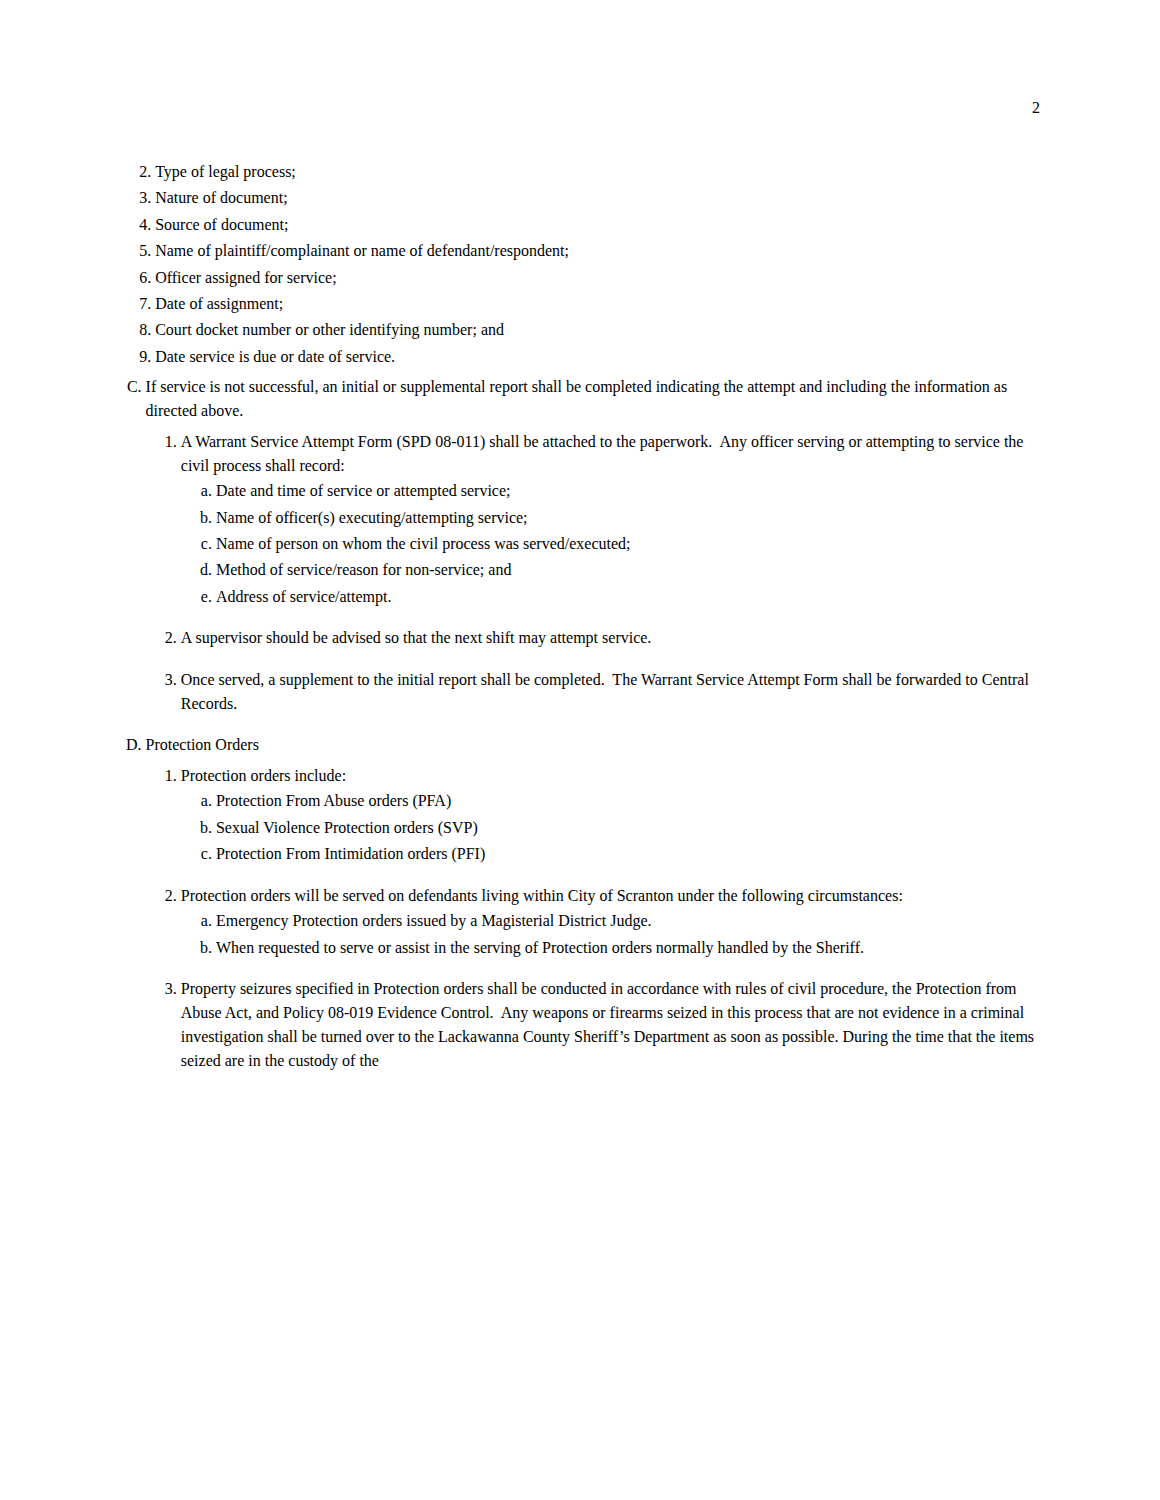2
Type of legal process;
Nature of document;
Source of document;
Name of plaintiff/complainant or name of defendant/respondent;
Officer assigned for service;
Date of assignment;
Court docket number or other identifying number; and
Date service is due or date of service.
If service is not successful, an initial or supplemental report shall be completed indicating the attempt and including the information as directed above.
A Warrant Service Attempt Form (SPD 08-011) shall be attached to the paperwork. Any officer serving or attempting to service the civil process shall record:
Date and time of service or attempted service;
Name of officer(s) executing/attempting service;
Name of person on whom the civil process was served/executed;
Method of service/reason for non-service; and
Address of service/attempt.
A supervisor should be advised so that the next shift may attempt service.
Once served, a supplement to the initial report shall be completed. The Warrant Service Attempt Form shall be forwarded to Central Records.
Protection Orders
Protection orders include:
Protection From Abuse orders (PFA)
Sexual Violence Protection orders (SVP)
Protection From Intimidation orders (PFI)
Protection orders will be served on defendants living within City of Scranton under the following circumstances:
Emergency Protection orders issued by a Magisterial District Judge.
When requested to serve or assist in the serving of Protection orders normally handled by the Sheriff.
Property seizures specified in Protection orders shall be conducted in accordance with rules of civil procedure, the Protection from Abuse Act, and Policy 08-019 Evidence Control. Any weapons or firearms seized in this process that are not evidence in a criminal investigation shall be turned over to the Lackawanna County Sheriff’s Department as soon as possible. During the time that the items seized are in the custody of the